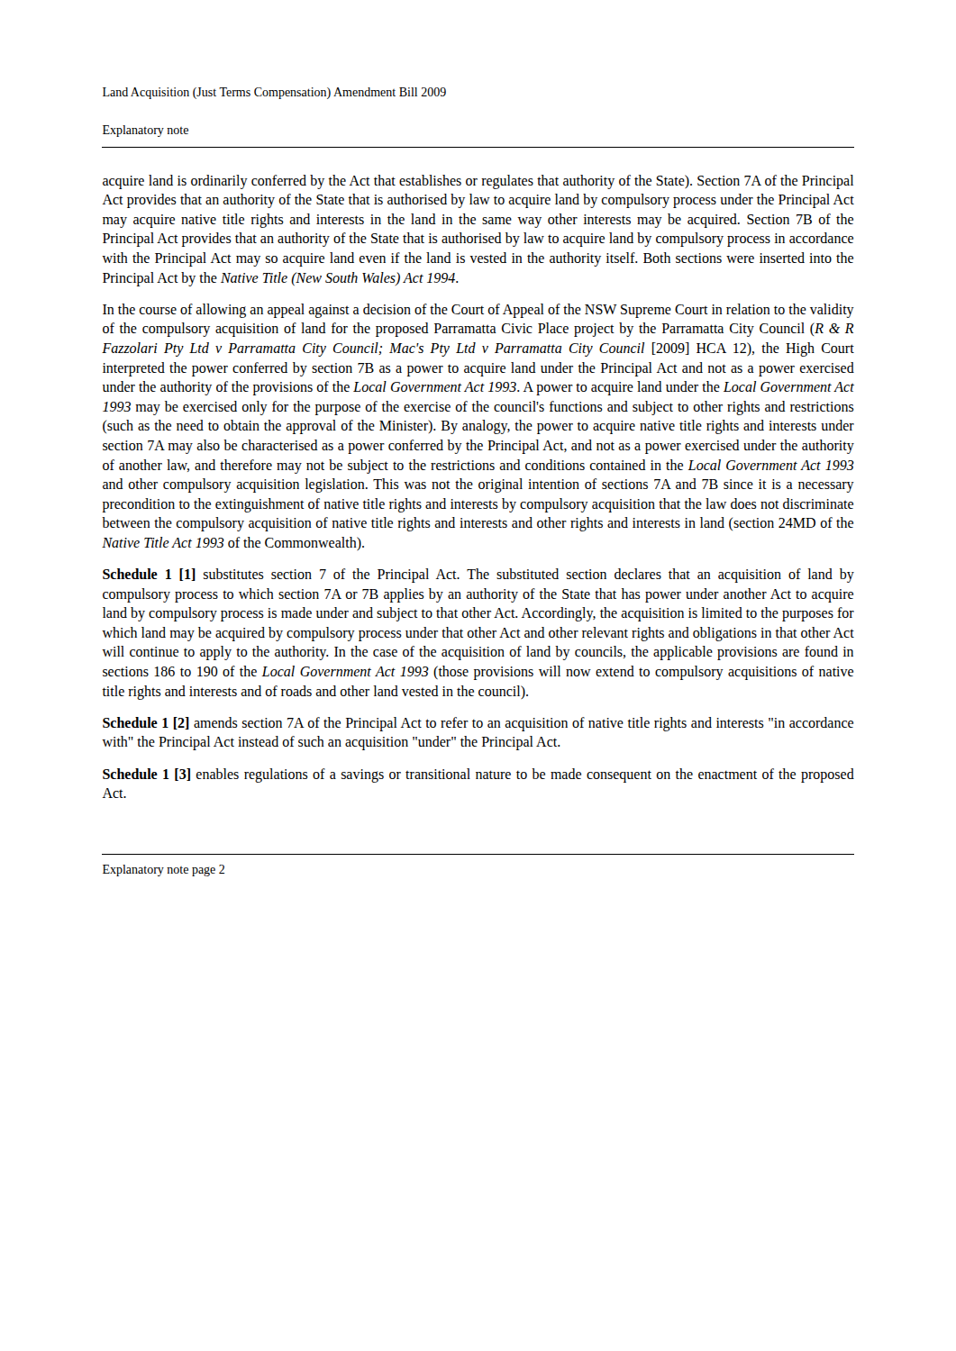Land Acquisition (Just Terms Compensation) Amendment Bill 2009
Explanatory note
acquire land is ordinarily conferred by the Act that establishes or regulates that authority of the State). Section 7A of the Principal Act provides that an authority of the State that is authorised by law to acquire land by compulsory process under the Principal Act may acquire native title rights and interests in the land in the same way other interests may be acquired. Section 7B of the Principal Act provides that an authority of the State that is authorised by law to acquire land by compulsory process in accordance with the Principal Act may so acquire land even if the land is vested in the authority itself. Both sections were inserted into the Principal Act by the Native Title (New South Wales) Act 1994.
In the course of allowing an appeal against a decision of the Court of Appeal of the NSW Supreme Court in relation to the validity of the compulsory acquisition of land for the proposed Parramatta Civic Place project by the Parramatta City Council (R & R Fazzolari Pty Ltd v Parramatta City Council; Mac's Pty Ltd v Parramatta City Council [2009] HCA 12), the High Court interpreted the power conferred by section 7B as a power to acquire land under the Principal Act and not as a power exercised under the authority of the provisions of the Local Government Act 1993. A power to acquire land under the Local Government Act 1993 may be exercised only for the purpose of the exercise of the council's functions and subject to other rights and restrictions (such as the need to obtain the approval of the Minister). By analogy, the power to acquire native title rights and interests under section 7A may also be characterised as a power conferred by the Principal Act, and not as a power exercised under the authority of another law, and therefore may not be subject to the restrictions and conditions contained in the Local Government Act 1993 and other compulsory acquisition legislation. This was not the original intention of sections 7A and 7B since it is a necessary precondition to the extinguishment of native title rights and interests by compulsory acquisition that the law does not discriminate between the compulsory acquisition of native title rights and interests and other rights and interests in land (section 24MD of the Native Title Act 1993 of the Commonwealth).
Schedule 1 [1] substitutes section 7 of the Principal Act. The substituted section declares that an acquisition of land by compulsory process to which section 7A or 7B applies by an authority of the State that has power under another Act to acquire land by compulsory process is made under and subject to that other Act. Accordingly, the acquisition is limited to the purposes for which land may be acquired by compulsory process under that other Act and other relevant rights and obligations in that other Act will continue to apply to the authority. In the case of the acquisition of land by councils, the applicable provisions are found in sections 186 to 190 of the Local Government Act 1993 (those provisions will now extend to compulsory acquisitions of native title rights and interests and of roads and other land vested in the council).
Schedule 1 [2] amends section 7A of the Principal Act to refer to an acquisition of native title rights and interests "in accordance with" the Principal Act instead of such an acquisition "under" the Principal Act.
Schedule 1 [3] enables regulations of a savings or transitional nature to be made consequent on the enactment of the proposed Act.
Explanatory note page 2